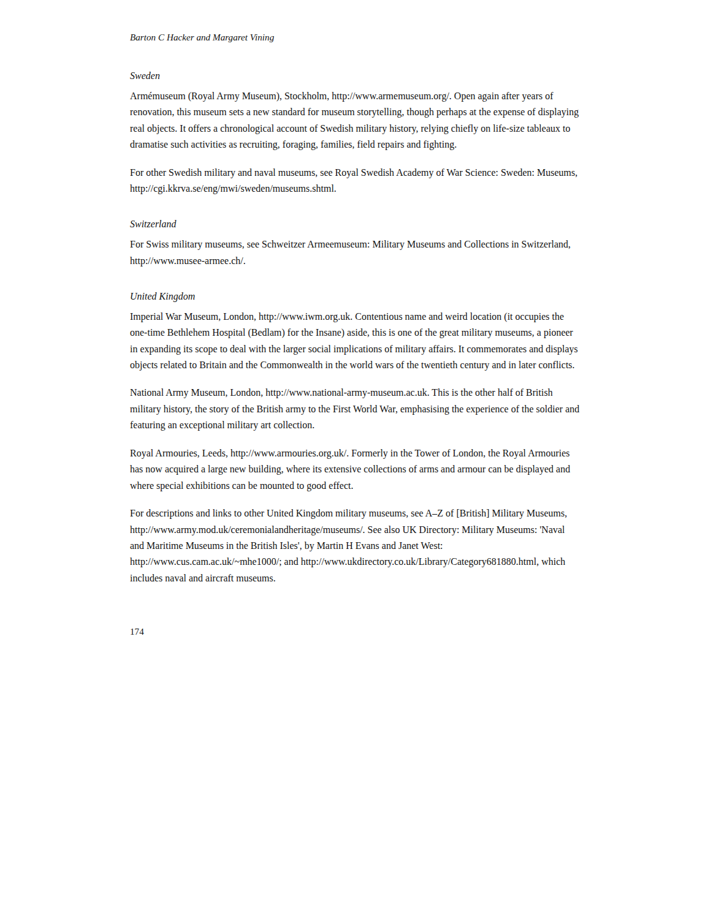Barton C Hacker and Margaret Vining
Sweden
Armémuseum (Royal Army Museum), Stockholm, http://www.armemuseum.org/. Open again after years of renovation, this museum sets a new standard for museum storytelling, though perhaps at the expense of displaying real objects. It offers a chronological account of Swedish military history, relying chiefly on life-size tableaux to dramatise such activities as recruiting, foraging, families, field repairs and fighting.
For other Swedish military and naval museums, see Royal Swedish Academy of War Science: Sweden: Museums, http://cgi.kkrva.se/eng/mwi/sweden/museums.shtml.
Switzerland
For Swiss military museums, see Schweitzer Armeemuseum: Military Museums and Collections in Switzerland, http://www.musee-armee.ch/.
United Kingdom
Imperial War Museum, London, http://www.iwm.org.uk. Contentious name and weird location (it occupies the one-time Bethlehem Hospital (Bedlam) for the Insane) aside, this is one of the great military museums, a pioneer in expanding its scope to deal with the larger social implications of military affairs. It commemorates and displays objects related to Britain and the Commonwealth in the world wars of the twentieth century and in later conflicts.
National Army Museum, London, http://www.national-army-museum.ac.uk. This is the other half of British military history, the story of the British army to the First World War, emphasising the experience of the soldier and featuring an exceptional military art collection.
Royal Armouries, Leeds, http://www.armouries.org.uk/. Formerly in the Tower of London, the Royal Armouries has now acquired a large new building, where its extensive collections of arms and armour can be displayed and where special exhibitions can be mounted to good effect.
For descriptions and links to other United Kingdom military museums, see A–Z of [British] Military Museums, http://www.army.mod.uk/ceremonialandheritage/museums/. See also UK Directory: Military Museums: 'Naval and Maritime Museums in the British Isles', by Martin H Evans and Janet West: http://www.cus.cam.ac.uk/~mhe1000/; and http://www.ukdirectory.co.uk/Library/Category681880.html, which includes naval and aircraft museums.
174